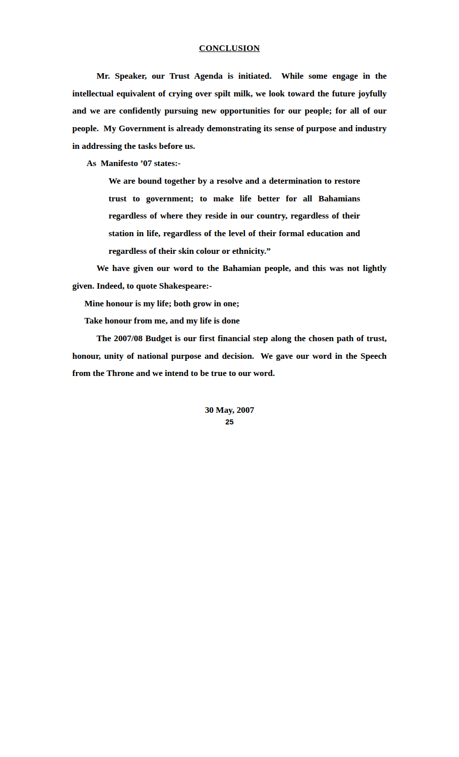CONCLUSION
Mr. Speaker, our Trust Agenda is initiated. While some engage in the intellectual equivalent of crying over spilt milk, we look toward the future joyfully and we are confidently pursuing new opportunities for our people; for all of our people. My Government is already demonstrating its sense of purpose and industry in addressing the tasks before us.
As Manifesto ’07 states:-
We are bound together by a resolve and a determination to restore trust to government; to make life better for all Bahamians regardless of where they reside in our country, regardless of their station in life, regardless of the level of their formal education and regardless of their skin colour or ethnicity.”
We have given our word to the Bahamian people, and this was not lightly given. Indeed, to quote Shakespeare:-
Mine honour is my life; both grow in one;
Take honour from me, and my life is done
The 2007/08 Budget is our first financial step along the chosen path of trust, honour, unity of national purpose and decision. We gave our word in the Speech from the Throne and we intend to be true to our word.
30 May, 2007
25